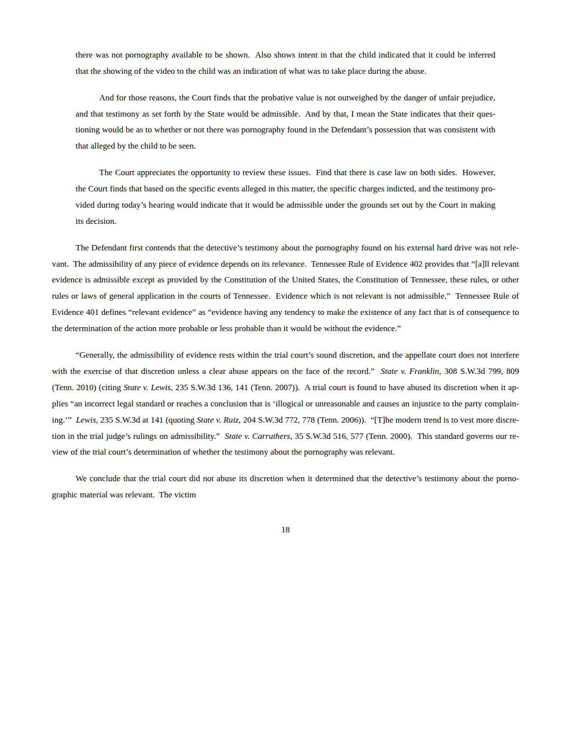there was not pornography available to be shown. Also shows intent in that the child indicated that it could be inferred that the showing of the video to the child was an indication of what was to take place during the abuse.
And for those reasons, the Court finds that the probative value is not outweighed by the danger of unfair prejudice, and that testimony as set forth by the State would be admissible. And by that, I mean the State indicates that their questioning would be as to whether or not there was pornography found in the Defendant’s possession that was consistent with that alleged by the child to be seen.
The Court appreciates the opportunity to review these issues. Find that there is case law on both sides. However, the Court finds that based on the specific events alleged in this matter, the specific charges indicted, and the testimony provided during today’s hearing would indicate that it would be admissible under the grounds set out by the Court in making its decision.
The Defendant first contends that the detective’s testimony about the pornography found on his external hard drive was not relevant. The admissibility of any piece of evidence depends on its relevance. Tennessee Rule of Evidence 402 provides that “[a]ll relevant evidence is admissible except as provided by the Constitution of the United States, the Constitution of Tennessee, these rules, or other rules or laws of general application in the courts of Tennessee. Evidence which is not relevant is not admissible.” Tennessee Rule of Evidence 401 defines “relevant evidence” as “evidence having any tendency to make the existence of any fact that is of consequence to the determination of the action more probable or less probable than it would be without the evidence.”
“Generally, the admissibility of evidence rests within the trial court’s sound discretion, and the appellate court does not interfere with the exercise of that discretion unless a clear abuse appears on the face of the record.” State v. Franklin, 308 S.W.3d 799, 809 (Tenn. 2010) (citing State v. Lewis, 235 S.W.3d 136, 141 (Tenn. 2007)). A trial court is found to have abused its discretion when it applies “an incorrect legal standard or reaches a conclusion that is ‘illogical or unreasonable and causes an injustice to the party complaining.’” Lewis, 235 S.W.3d at 141 (quoting State v. Ruiz, 204 S.W.3d 772, 778 (Tenn. 2006)). “[T]he modern trend is to vest more discretion in the trial judge’s rulings on admissibility.” State v. Carruthers, 35 S.W.3d 516, 577 (Tenn. 2000). This standard governs our review of the trial court’s determination of whether the testimony about the pornography was relevant.
We conclude that the trial court did not abuse its discretion when it determined that the detective’s testimony about the pornographic material was relevant. The victim
18